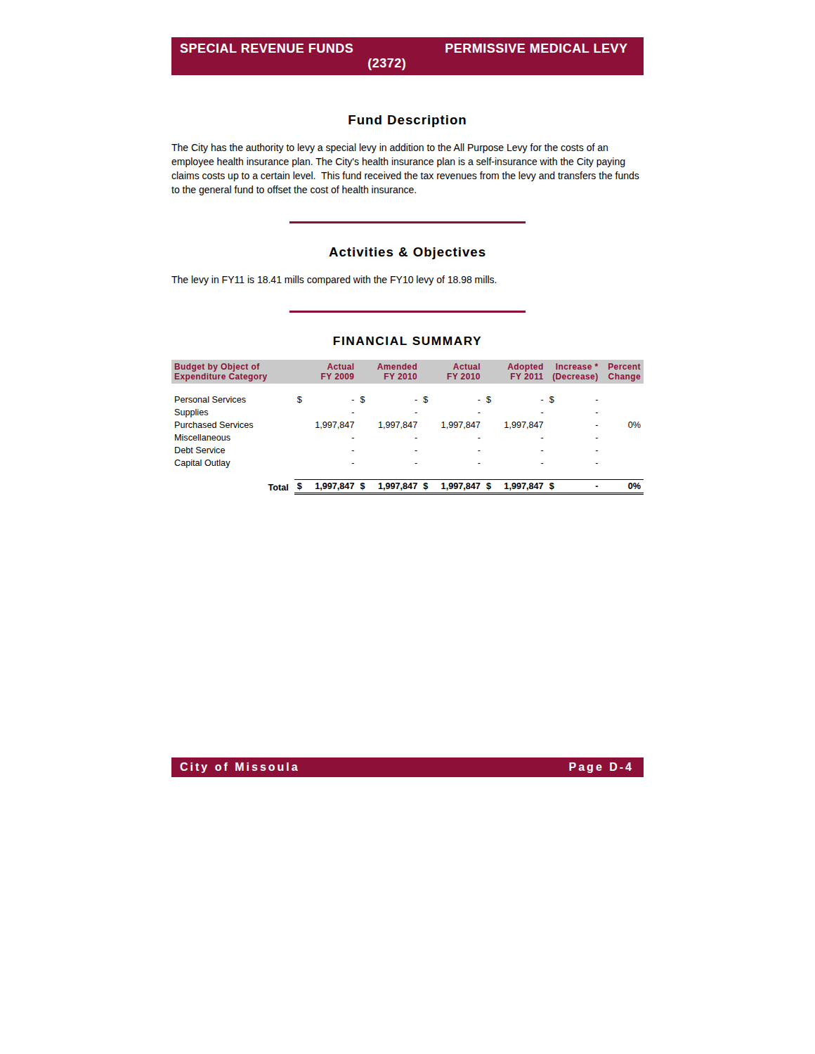SPECIAL REVENUE FUNDS
PERMISSIVE MEDICAL LEVY (2372)
Fund Description
The City has the authority to levy a special levy in addition to the All Purpose Levy for the costs of an employee health insurance plan. The City's health insurance plan is a self-insurance with the City paying claims costs up to a certain level. This fund received the tax revenues from the levy and transfers the funds to the general fund to offset the cost of health insurance.
Activities & Objectives
The levy in FY11 is 18.41 mills compared with the FY10 levy of 18.98 mills.
FINANCIAL SUMMARY
| Budget by Object of Expenditure Category | Actual FY 2009 | Amended FY 2010 | Actual FY 2010 | Adopted FY 2011 | Increase * (Decrease) | Percent Change |
| --- | --- | --- | --- | --- | --- | --- |
| Personal Services | $ | - | $ | - | $ | - | $ | - | $ | - | |
| Supplies | | - | | - | | - | | - | | - | |
| Purchased Services | | 1,997,847 | | 1,997,847 | | 1,997,847 | | 1,997,847 | | - | 0% |
| Miscellaneous | | - | | - | | - | | - | | - | |
| Debt Service | | - | | - | | - | | - | | - | |
| Capital Outlay | | - | | - | | - | | - | | - | |
| Total | $ | 1,997,847 | $ | 1,997,847 | $ | 1,997,847 | $ | 1,997,847 | $ | - | 0% |
City of Missoula
Page D-4